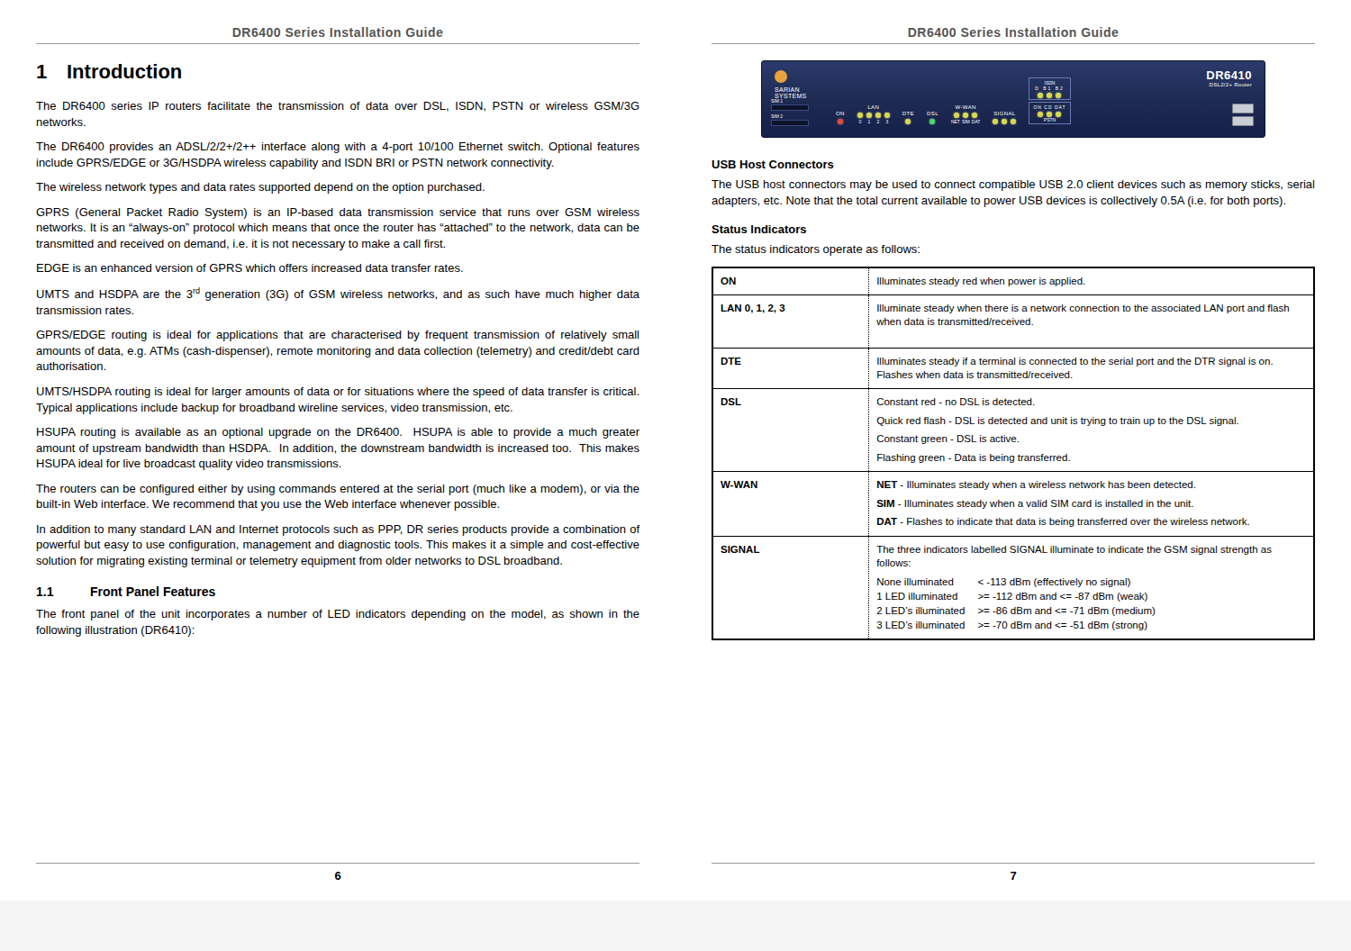DR6400 Series Installation Guide
1 Introduction
The DR6400 series IP routers facilitate the transmission of data over DSL, ISDN, PSTN or wireless GSM/3G networks.
The DR6400 provides an ADSL/2/2+/2++ interface along with a 4-port 10/100 Ethernet switch. Optional features include GPRS/EDGE or 3G/HSDPA wireless capability and ISDN BRI or PSTN network connectivity.
The wireless network types and data rates supported depend on the option purchased.
GPRS (General Packet Radio System) is an IP-based data transmission service that runs over GSM wireless networks. It is an “always-on” protocol which means that once the router has “attached” to the network, data can be transmitted and received on demand, i.e. it is not necessary to make a call first.
EDGE is an enhanced version of GPRS which offers increased data transfer rates.
UMTS and HSDPA are the 3rd generation (3G) of GSM wireless networks, and as such have much higher data transmission rates.
GPRS/EDGE routing is ideal for applications that are characterised by frequent transmission of relatively small amounts of data, e.g. ATMs (cash-dispenser), remote monitoring and data collection (telemetry) and credit/debt card authorisation.
UMTS/HSDPA routing is ideal for larger amounts of data or for situations where the speed of data transfer is critical. Typical applications include backup for broadband wireline services, video transmission, etc.
HSUPA routing is available as an optional upgrade on the DR6400. HSUPA is able to provide a much greater amount of upstream bandwidth than HSDPA. In addition, the downstream bandwidth is increased too. This makes HSUPA ideal for live broadcast quality video transmissions.
The routers can be configured either by using commands entered at the serial port (much like a modem), or via the built-in Web interface. We recommend that you use the Web interface whenever possible.
In addition to many standard LAN and Internet protocols such as PPP, DR series products provide a combination of powerful but easy to use configuration, management and diagnostic tools. This makes it a simple and cost-effective solution for migrating existing terminal or telemetry equipment from older networks to DSL broadband.
1.1 Front Panel Features
The front panel of the unit incorporates a number of LED indicators depending on the model, as shown in the following illustration (DR6410):
6
DR6400 Series Installation Guide
SARIAN
SYSTEMS
DR6410
DSL2/2+ Router
ON
LAN
0123
DTE
DSL
W-WAN
NET SIM DAT
SIGNAL
ISDN
D B1 B2
ON CD DAT
PSTN
SIM 1 SIM 2
USB Host Connectors
The USB host connectors may be used to connect compatible USB 2.0 client devices such as memory sticks, serial adapters, etc. Note that the total current available to power USB devices is collectively 0.5A (i.e. for both ports).
Status Indicators
The status indicators operate as follows:
| ON | Illuminates steady red when power is applied. |
| LAN 0, 1, 2, 3 | Illuminate steady when there is a network connection to the associated LAN port and flash when data is transmitted/received. |
| DTE | Illuminates steady if a terminal is connected to the serial port and the DTR signal is on. Flashes when data is transmitted/received. |
| DSL | Constant red - no DSL is detected. Quick red flash - DSL is detected and unit is trying to train up to the DSL signal. Constant green - DSL is active. Flashing green - Data is being transferred. |
| W-WAN | NET - Illuminates steady when a wireless network has been detected. SIM - Illuminates steady when a valid SIM card is installed in the unit. DAT - Flashes to indicate that data is being transferred over the wireless network. |
| SIGNAL | The three indicators labelled SIGNAL illuminate to indicate the GSM signal strength as follows: None illuminated < -113 dBm (effectively no signal) 1 LED illuminated >= -112 dBm and <= -87 dBm (weak) 2 LED’s illuminated >= -86 dBm and <= -71 dBm (medium) 3 LED’s illuminated >= -70 dBm and <= -51 dBm (strong) |
7